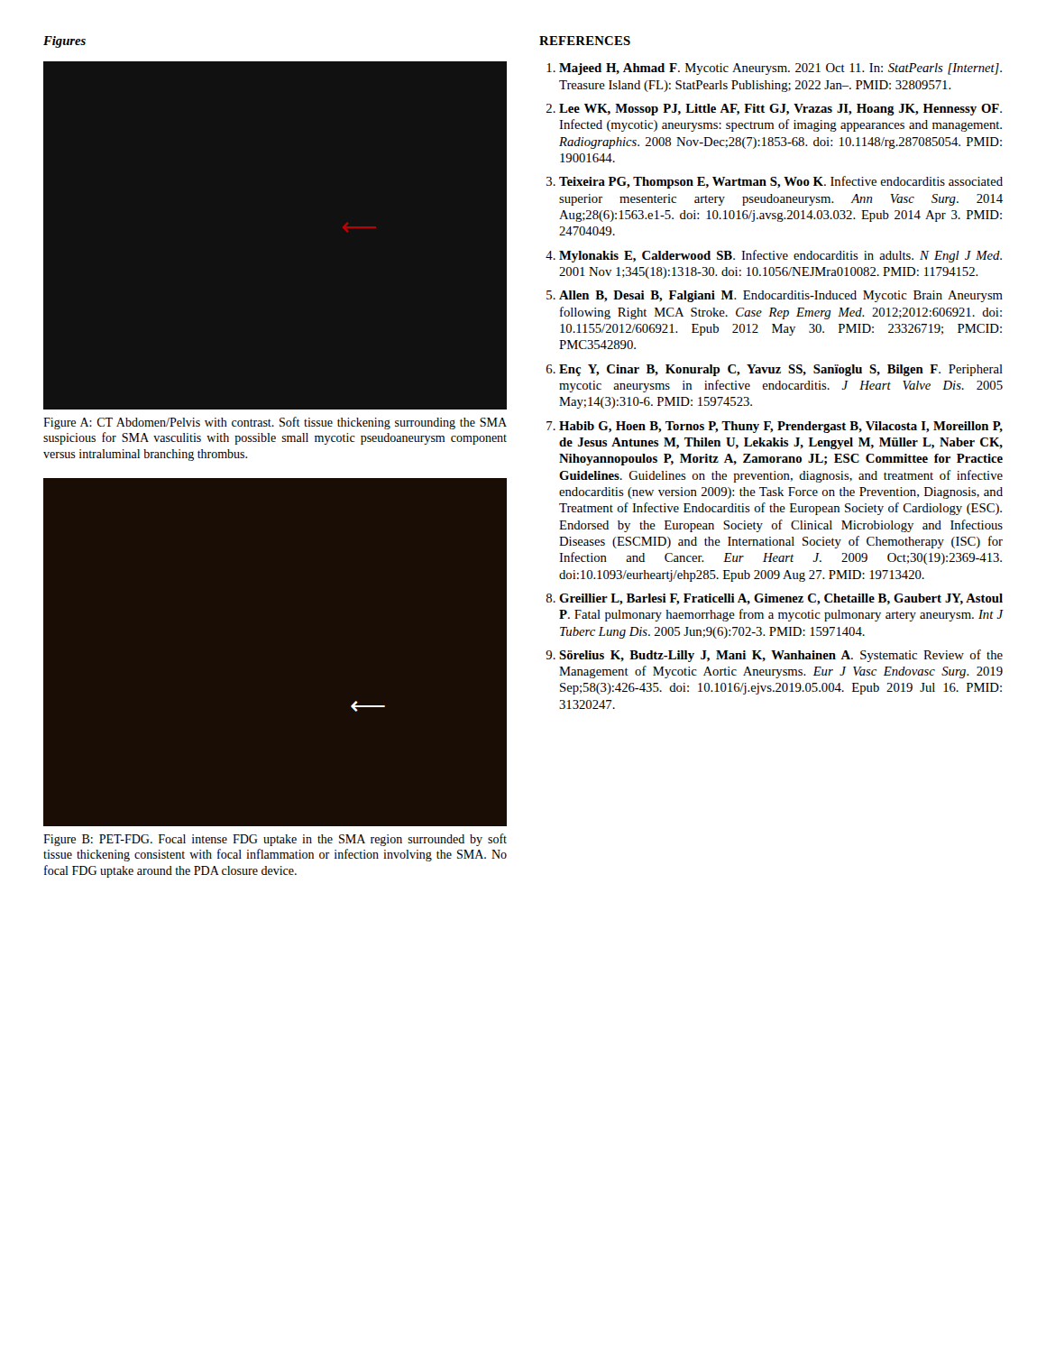Figures
⟵
Figure A: CT Abdomen/Pelvis with contrast. Soft tissue thickening surrounding the SMA suspicious for SMA vasculitis with possible small mycotic pseudoaneurysm component versus intraluminal branching thrombus.
⟵
Figure B: PET-FDG. Focal intense FDG uptake in the SMA region surrounded by soft tissue thickening consistent with focal inflammation or infection involving the SMA. No focal FDG uptake around the PDA closure device.
REFERENCES
Majeed H, Ahmad F. Mycotic Aneurysm. 2021 Oct 11. In: StatPearls [Internet]. Treasure Island (FL): StatPearls Publishing; 2022 Jan–. PMID: 32809571.
Lee WK, Mossop PJ, Little AF, Fitt GJ, Vrazas JI, Hoang JK, Hennessy OF. Infected (mycotic) aneurysms: spectrum of imaging appearances and management. Radiographics. 2008 Nov-Dec;28(7):1853-68. doi: 10.1148/rg.287085054. PMID: 19001644.
Teixeira PG, Thompson E, Wartman S, Woo K. Infective endocarditis associated superior mesenteric artery pseudoaneurysm. Ann Vasc Surg. 2014 Aug;28(6):1563.e1-5. doi: 10.1016/j.avsg.2014.03.032. Epub 2014 Apr 3. PMID: 24704049.
Mylonakis E, Calderwood SB. Infective endocarditis in adults. N Engl J Med. 2001 Nov 1;345(18):1318-30. doi: 10.1056/NEJMra010082. PMID: 11794152.
Allen B, Desai B, Falgiani M. Endocarditis-Induced Mycotic Brain Aneurysm following Right MCA Stroke. Case Rep Emerg Med. 2012;2012:606921. doi: 10.1155/2012/606921. Epub 2012 May 30. PMID: 23326719; PMCID: PMC3542890.
Enç Y, Cinar B, Konuralp C, Yavuz SS, Sanïoglu S, Bilgen F. Peripheral mycotic aneurysms in infective endocarditis. J Heart Valve Dis. 2005 May;14(3):310-6. PMID: 15974523.
Habib G, Hoen B, Tornos P, Thuny F, Prendergast B, Vilacosta I, Moreillon P, de Jesus Antunes M, Thilen U, Lekakis J, Lengyel M, Müller L, Naber CK, Nihoyannopoulos P, Moritz A, Zamorano JL; ESC Committee for Practice Guidelines. Guidelines on the prevention, diagnosis, and treatment of infective endocarditis (new version 2009): the Task Force on the Prevention, Diagnosis, and Treatment of Infective Endocarditis of the European Society of Cardiology (ESC). Endorsed by the European Society of Clinical Microbiology and Infectious Diseases (ESCMID) and the International Society of Chemotherapy (ISC) for Infection and Cancer. Eur Heart J. 2009 Oct;30(19):2369-413. doi:10.1093/eurheartj/ehp285. Epub 2009 Aug 27. PMID: 19713420.
Greillier L, Barlesi F, Fraticelli A, Gimenez C, Chetaille B, Gaubert JY, Astoul P. Fatal pulmonary haemorrhage from a mycotic pulmonary artery aneurysm. Int J Tuberc Lung Dis. 2005 Jun;9(6):702-3. PMID: 15971404.
Sörelius K, Budtz-Lilly J, Mani K, Wanhainen A. Systematic Review of the Management of Mycotic Aortic Aneurysms. Eur J Vasc Endovasc Surg. 2019 Sep;58(3):426-435. doi: 10.1016/j.ejvs.2019.05.004. Epub 2019 Jul 16. PMID: 31320247.